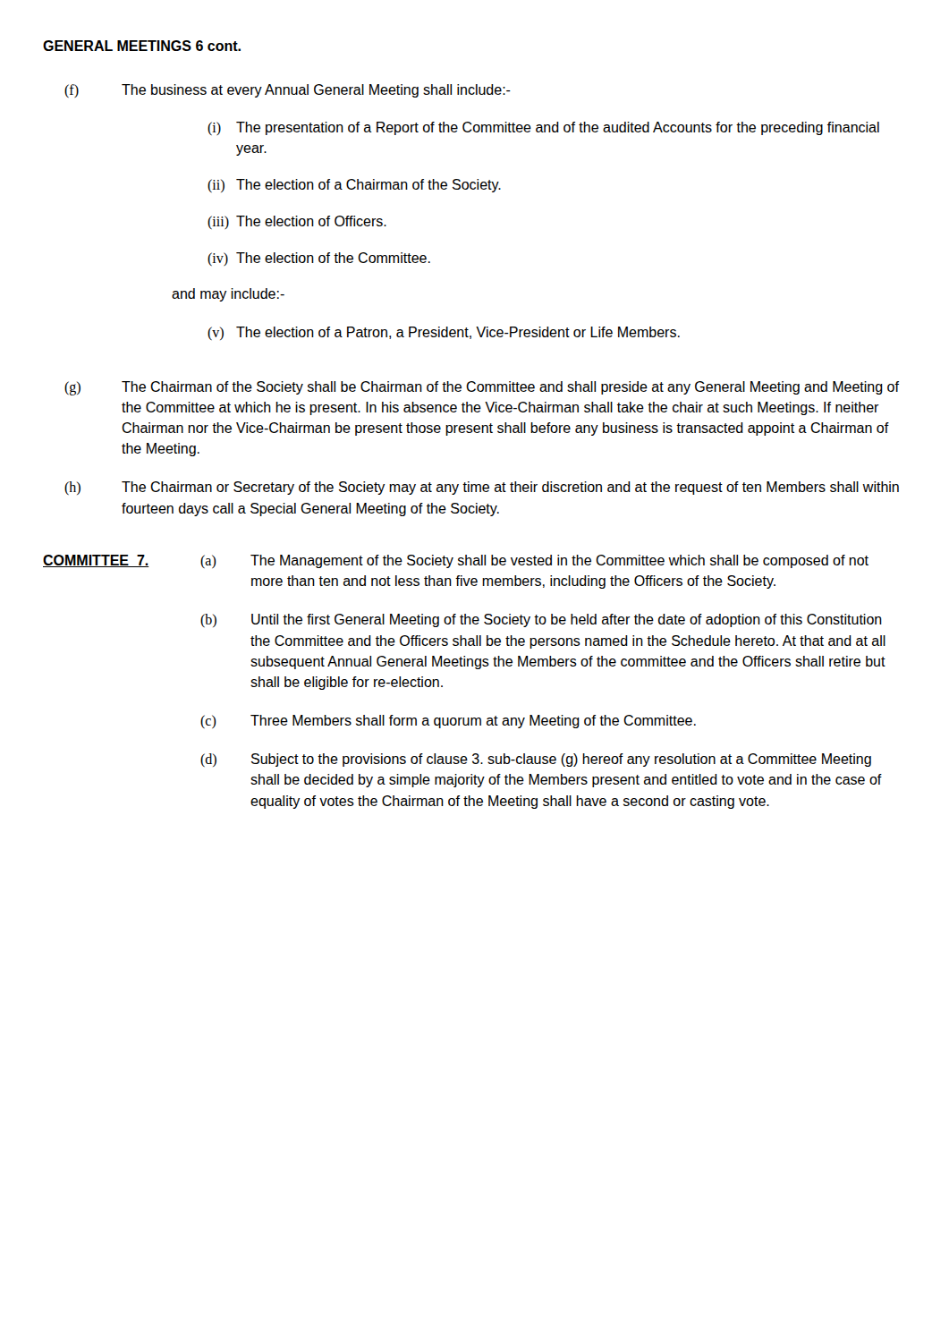GENERAL MEETINGS 6 cont.
(f)
The business at every Annual General Meeting shall include:-
(i)
The presentation of a Report of the Committee and of the audited Accounts for the preceding financial year.
(ii)
The election of a Chairman of the Society.
(iii)
The election of Officers.
(iv)
The election of the Committee.
and may include:-
(v)
The election of a Patron, a President, Vice-President or Life Members.
(g)
The Chairman of the Society shall be Chairman of the Committee and shall preside at any General Meeting and Meeting of the Committee at which he is present. In his absence the Vice-Chairman shall take the chair at such Meetings. If neither Chairman nor the Vice-Chairman be present those present shall before any business is transacted appoint a Chairman of the Meeting.
(h)
The Chairman or Secretary of the Society may at any time at their discretion and at the request of ten Members shall within fourteen days call a Special General Meeting of the Society.
COMMITTEE 7.
(a)
The Management of the Society shall be vested in the Committee which shall be composed of not more than ten and not less than five members, including the Officers of the Society.
(b)
Until the first General Meeting of the Society to be held after the date of adoption of this Constitution the Committee and the Officers shall be the persons named in the Schedule hereto. At that and at all subsequent Annual General Meetings the Members of the committee and the Officers shall retire but shall be eligible for re-election.
(c)
Three Members shall form a quorum at any Meeting of the Committee.
(d)
Subject to the provisions of clause 3. sub-clause (g) hereof any resolution at a Committee Meeting shall be decided by a simple majority of the Members present and entitled to vote and in the case of equality of votes the Chairman of the Meeting shall have a second or casting vote.